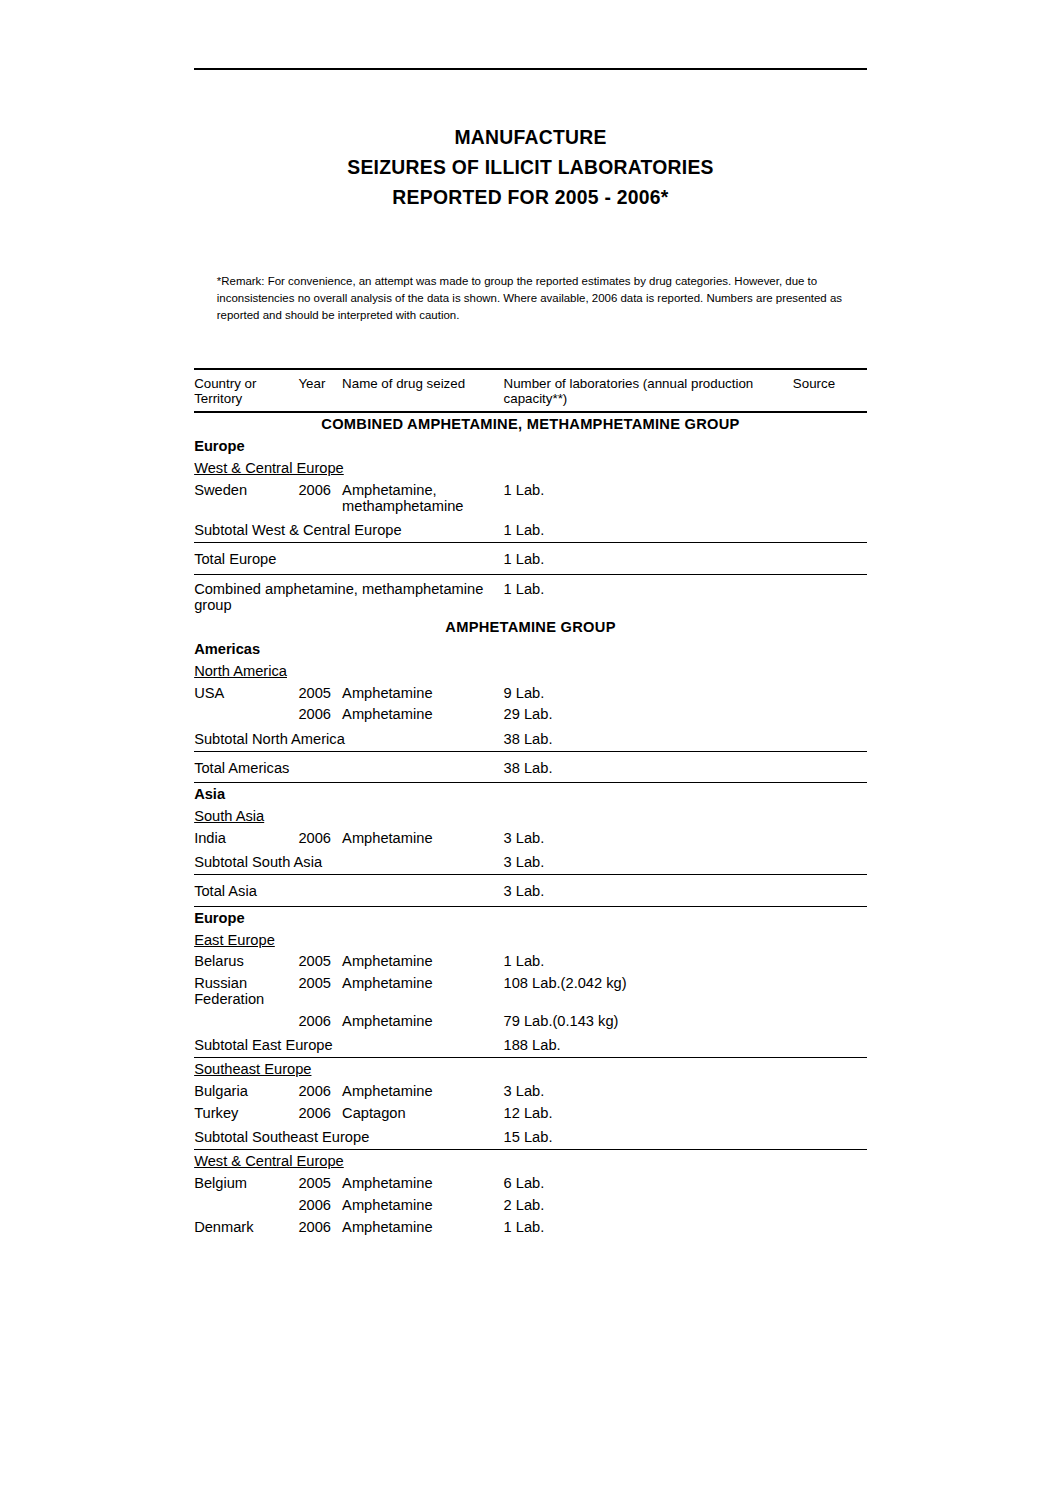MANUFACTURE
SEIZURES OF ILLICIT LABORATORIES
REPORTED FOR 2005 - 2006*
*Remark: For convenience, an attempt was made to group the reported estimates by drug categories. However, due to inconsistencies no overall analysis of the data is shown. Where available, 2006 data is reported. Numbers are presented as reported and should be interpreted with caution.
| Country or Territory | Year | Name of drug seized | Number of laboratories (annual production capacity**) | Source |
| COMBINED AMPHETAMINE, METHAMPHETAMINE GROUP |
| Europe |
| West & Central Europe |
| Sweden | 2006 | Amphetamine, methamphetamine | 1 Lab. | |
| Subtotal West & Central Europe | 1 Lab. | |
| Total Europe | 1 Lab. | |
| Combined amphetamine, methamphetamine group | 1 Lab. | |
| AMPHETAMINE GROUP |
| Americas |
| North America |
| USA | 2005 | Amphetamine | 9 Lab. | |
| | 2006 | Amphetamine | 29 Lab. | |
| Subtotal North America | 38 Lab. | |
| Total Americas | 38 Lab. | |
| Asia |
| South Asia |
| India | 2006 | Amphetamine | 3 Lab. | |
| Subtotal South Asia | 3 Lab. | |
| Total Asia | 3 Lab. | |
| Europe |
| East Europe |
| Belarus | 2005 | Amphetamine | 1 Lab. | |
| Russian Federation | 2005 | Amphetamine | 108 Lab.(2.042 kg) | |
| | 2006 | Amphetamine | 79 Lab.(0.143 kg) | |
| Subtotal East Europe | 188 Lab. | |
| Southeast Europe |
| Bulgaria | 2006 | Amphetamine | 3 Lab. | |
| Turkey | 2006 | Captagon | 12 Lab. | |
| Subtotal Southeast Europe | 15 Lab. | |
| West & Central Europe |
| Belgium | 2005 | Amphetamine | 6 Lab. | |
| | 2006 | Amphetamine | 2 Lab. | |
| Denmark | 2006 | Amphetamine | 1 Lab. | |